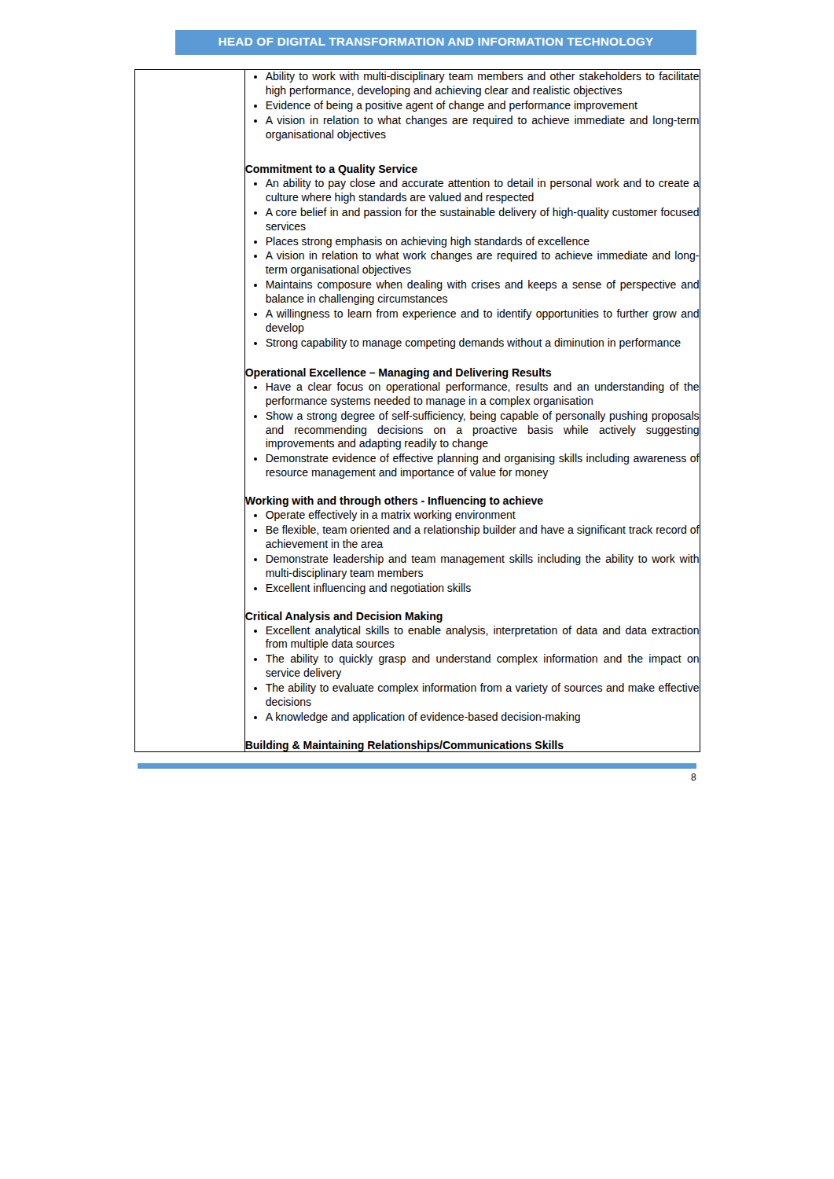HEAD OF DIGITAL TRANSFORMATION AND INFORMATION TECHNOLOGY
| | Ability to work with multi-disciplinary team members and other stakeholders to facilitate high performance, developing and achieving clear and realistic objectives Evidence of being a positive agent of change and performance improvement A vision in relation to what changes are required to achieve immediate and long-term organisational objectives Commitment to a Quality Service An ability to pay close and accurate attention to detail in personal work and to create a culture where high standards are valued and respected A core belief in and passion for the sustainable delivery of high-quality customer focused services Places strong emphasis on achieving high standards of excellence A vision in relation to what work changes are required to achieve immediate and long-term organisational objectives Maintains composure when dealing with crises and keeps a sense of perspective and balance in challenging circumstances A willingness to learn from experience and to identify opportunities to further grow and develop Strong capability to manage competing demands without a diminution in performance Operational Excellence – Managing and Delivering Results Have a clear focus on operational performance, results and an understanding of the performance systems needed to manage in a complex organisation Show a strong degree of self-sufficiency, being capable of personally pushing proposals and recommending decisions on a proactive basis while actively suggesting improvements and adapting readily to change Demonstrate evidence of effective planning and organising skills including awareness of resource management and importance of value for money Working with and through others - Influencing to achieve Operate effectively in a matrix working environment Be flexible, team oriented and a relationship builder and have a significant track record of achievement in the area Demonstrate leadership and team management skills including the ability to work with multi-disciplinary team members Excellent influencing and negotiation skills Critical Analysis and Decision Making Excellent analytical skills to enable analysis, interpretation of data and data extraction from multiple data sources The ability to quickly grasp and understand complex information and the impact on service delivery The ability to evaluate complex information from a variety of sources and make effective decisions A knowledge and application of evidence-based decision-making Building & Maintaining Relationships/Communications Skills |
8